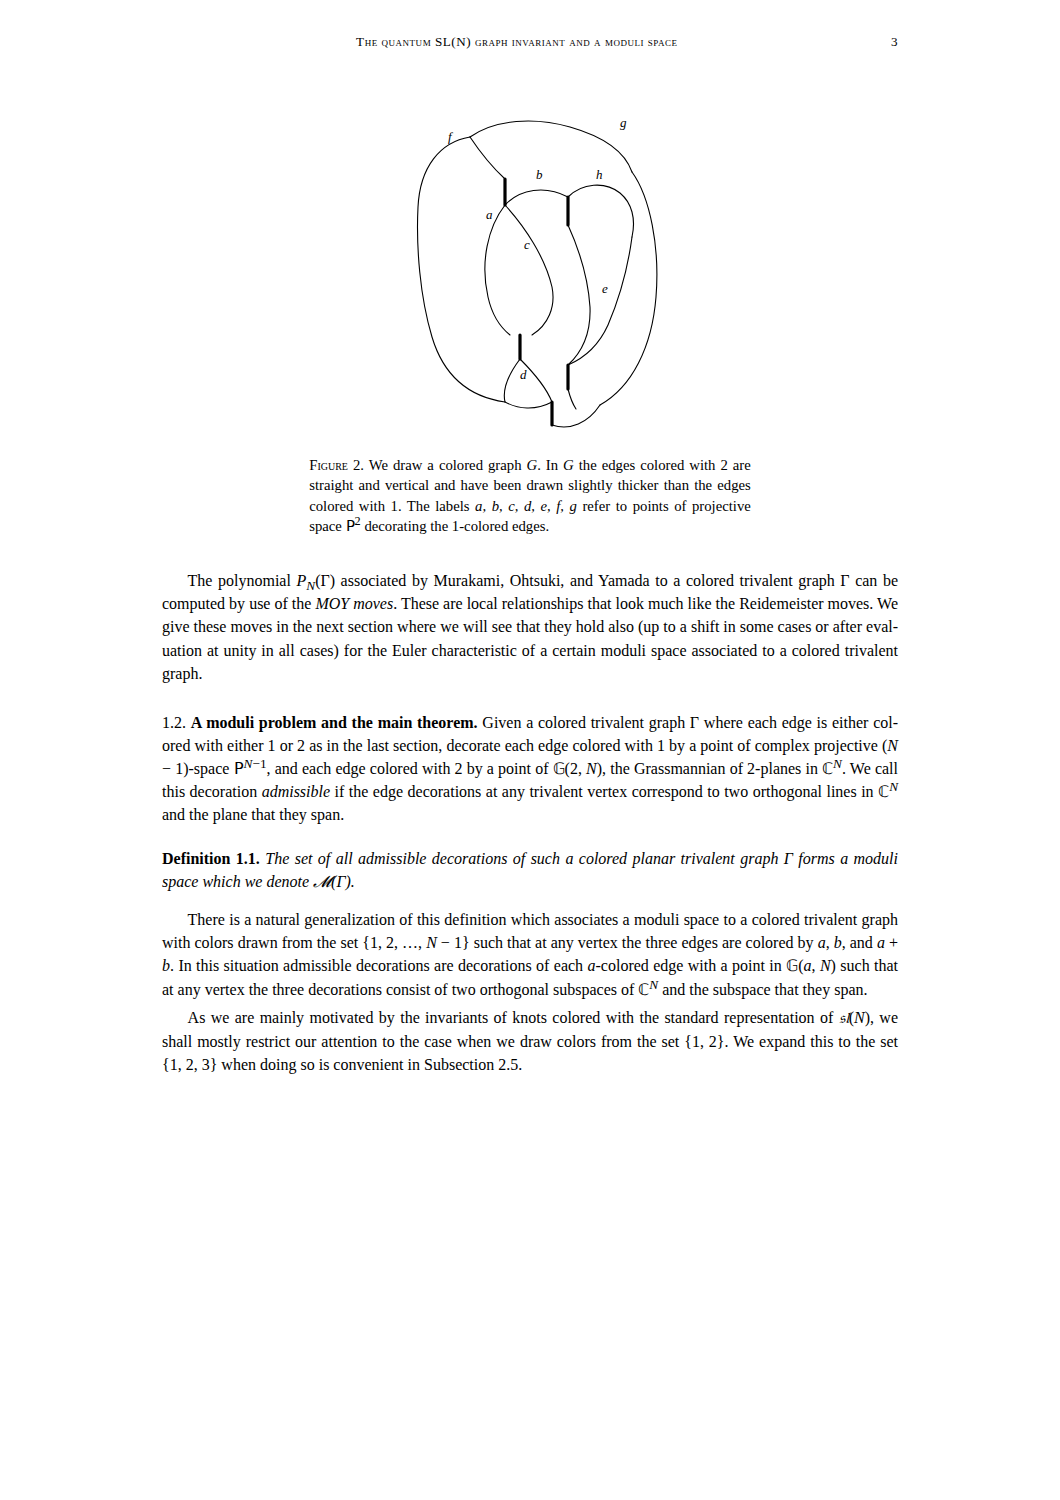The quantum SL(N) graph invariant and a moduli space 3
f g b h a c e d
Figure 2. We draw a colored graph G. In G the edges colored with 2 are straight and vertical and have been drawn slightly thicker than the edges colored with 1. The labels a, b, c, d, e, f, g refer to points of projective space 𝖯2 decorating the 1-colored edges.
The polynomial PN(Γ) associated by Murakami, Ohtsuki, and Yamada to a colored trivalent graph Γ can be computed by use of the MOY moves. These are local relationships that look much like the Reidemeister moves. We give these moves in the next section where we will see that they hold also (up to a shift in some cases or after evaluation at unity in all cases) for the Euler characteristic of a certain moduli space associated to a colored trivalent graph.
1.2. A moduli problem and the main theorem. Given a colored trivalent graph Γ where each edge is either colored with either 1 or 2 as in the last section, decorate each edge colored with 1 by a point of complex projective (N − 1)-space 𝖯N−1, and each edge colored with 2 by a point of 𝔾(2, N), the Grassmannian of 2-planes in ℂN. We call this decoration admissible if the edge decorations at any trivalent vertex correspond to two orthogonal lines in ℂN and the plane that they span.
Definition 1.1. The set of all admissible decorations of such a colored planar trivalent graph Γ forms a moduli space which we denote 𝓜(Γ).
There is a natural generalization of this definition which associates a moduli space to a colored trivalent graph with colors drawn from the set {1, 2, …, N − 1} such that at any vertex the three edges are colored by a, b, and a + b. In this situation admissible decorations are decorations of each a-colored edge with a point in 𝔾(a, N) such that at any vertex the three decorations consist of two orthogonal subspaces of ℂN and the subspace that they span.
As we are mainly motivated by the invariants of knots colored with the standard representation of 𝔰𝔩(N), we shall mostly restrict our attention to the case when we draw colors from the set {1, 2}. We expand this to the set {1, 2, 3} when doing so is convenient in Subsection 2.5.